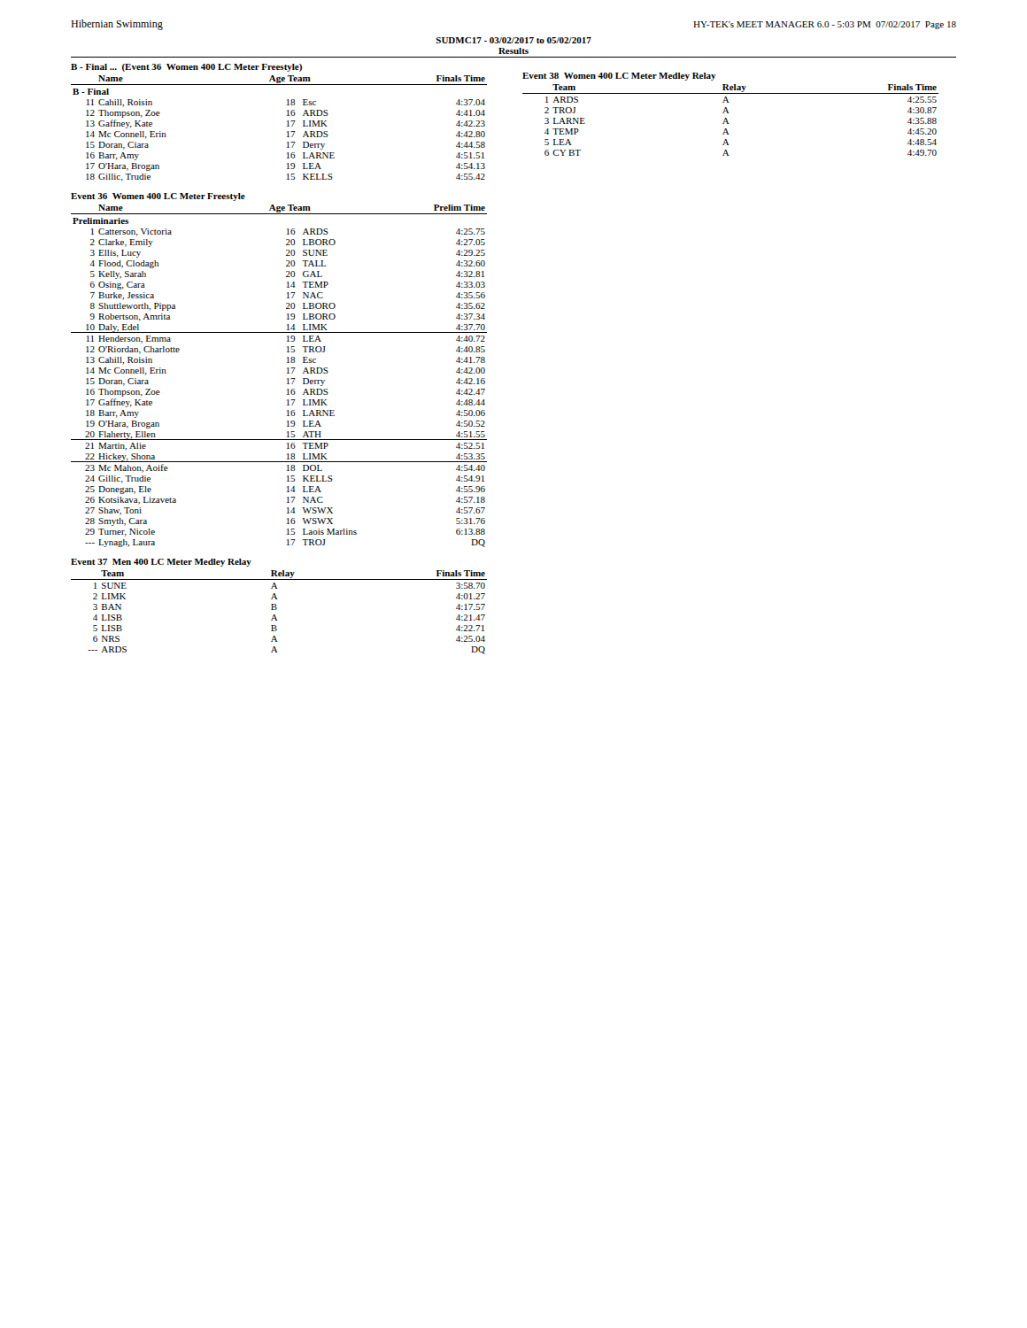Hibernian Swimming
HY-TEK's MEET MANAGER 6.0 - 5:03 PM 07/02/2017 Page 18
SUDMC17 - 03/02/2017 to 05/02/2017
Results
B - Final ... (Event 36 Women 400 LC Meter Freestyle)
| | Name | Age Team | Finals Time |
| --- | --- | --- | --- |
| B - Final |
| 11 | Cahill, Roisin | 18 | Esc | 4:37.04 |
| 12 | Thompson, Zoe | 16 | ARDS | 4:41.04 |
| 13 | Gaffney, Kate | 17 | LIMK | 4:42.23 |
| 14 | Mc Connell, Erin | 17 | ARDS | 4:42.80 |
| 15 | Doran, Ciara | 17 | Derry | 4:44.58 |
| 16 | Barr, Amy | 16 | LARNE | 4:51.51 |
| 17 | O'Hara, Brogan | 19 | LEA | 4:54.13 |
| 18 | Gillic, Trudie | 15 | KELLS | 4:55.42 |
Event 36 Women 400 LC Meter Freestyle
| | Name | Age Team | Prelim Time |
| --- | --- | --- | --- |
| Preliminaries |
| 1 | Catterson, Victoria | 16 | ARDS | 4:25.75 |
| 2 | Clarke, Emily | 20 | LBORO | 4:27.05 |
| 3 | Ellis, Lucy | 20 | SUNE | 4:29.25 |
| 4 | Flood, Clodagh | 20 | TALL | 4:32.60 |
| 5 | Kelly, Sarah | 20 | GAL | 4:32.81 |
| 6 | Osing, Cara | 14 | TEMP | 4:33.03 |
| 7 | Burke, Jessica | 17 | NAC | 4:35.56 |
| 8 | Shuttleworth, Pippa | 20 | LBORO | 4:35.62 |
| 9 | Robertson, Amrita | 19 | LBORO | 4:37.34 |
| 10 | Daly, Edel | 14 | LIMK | 4:37.70 |
| 11 | Henderson, Emma | 19 | LEA | 4:40.72 |
| 12 | O'Riordan, Charlotte | 15 | TROJ | 4:40.85 |
| 13 | Cahill, Roisin | 18 | Esc | 4:41.78 |
| 14 | Mc Connell, Erin | 17 | ARDS | 4:42.00 |
| 15 | Doran, Ciara | 17 | Derry | 4:42.16 |
| 16 | Thompson, Zoe | 16 | ARDS | 4:42.47 |
| 17 | Gaffney, Kate | 17 | LIMK | 4:48.44 |
| 18 | Barr, Amy | 16 | LARNE | 4:50.06 |
| 19 | O'Hara, Brogan | 19 | LEA | 4:50.52 |
| 20 | Flaherty, Ellen | 15 | ATH | 4:51.55 |
| 21 | Martin, Alie | 16 | TEMP | 4:52.51 |
| 22 | Hickey, Shona | 18 | LIMK | 4:53.35 |
| 23 | Mc Mahon, Aoife | 18 | DOL | 4:54.40 |
| 24 | Gillic, Trudie | 15 | KELLS | 4:54.91 |
| 25 | Donegan, Ele | 14 | LEA | 4:55.96 |
| 26 | Kotsikava, Lizaveta | 17 | NAC | 4:57.18 |
| 27 | Shaw, Toni | 14 | WSWX | 4:57.67 |
| 28 | Smyth, Cara | 16 | WSWX | 5:31.76 |
| 29 | Turner, Nicole | 15 | Laois Marlins | 6:13.88 |
| --- | Lynagh, Laura | 17 | TROJ | DQ |
Event 37 Men 400 LC Meter Medley Relay
| | Team | Relay | Finals Time |
| --- | --- | --- | --- |
| 1 | SUNE | A | 3:58.70 |
| 2 | LIMK | A | 4:01.27 |
| 3 | BAN | B | 4:17.57 |
| 4 | LISB | A | 4:21.47 |
| 5 | LISB | B | 4:22.71 |
| 6 | NRS | A | 4:25.04 |
| --- | ARDS | A | DQ |
Event 38 Women 400 LC Meter Medley Relay
| | Team | Relay | Finals Time |
| --- | --- | --- | --- |
| 1 | ARDS | A | 4:25.55 |
| 2 | TROJ | A | 4:30.87 |
| 3 | LARNE | A | 4:35.88 |
| 4 | TEMP | A | 4:45.20 |
| 5 | LEA | A | 4:48.54 |
| 6 | CY BT | A | 4:49.70 |